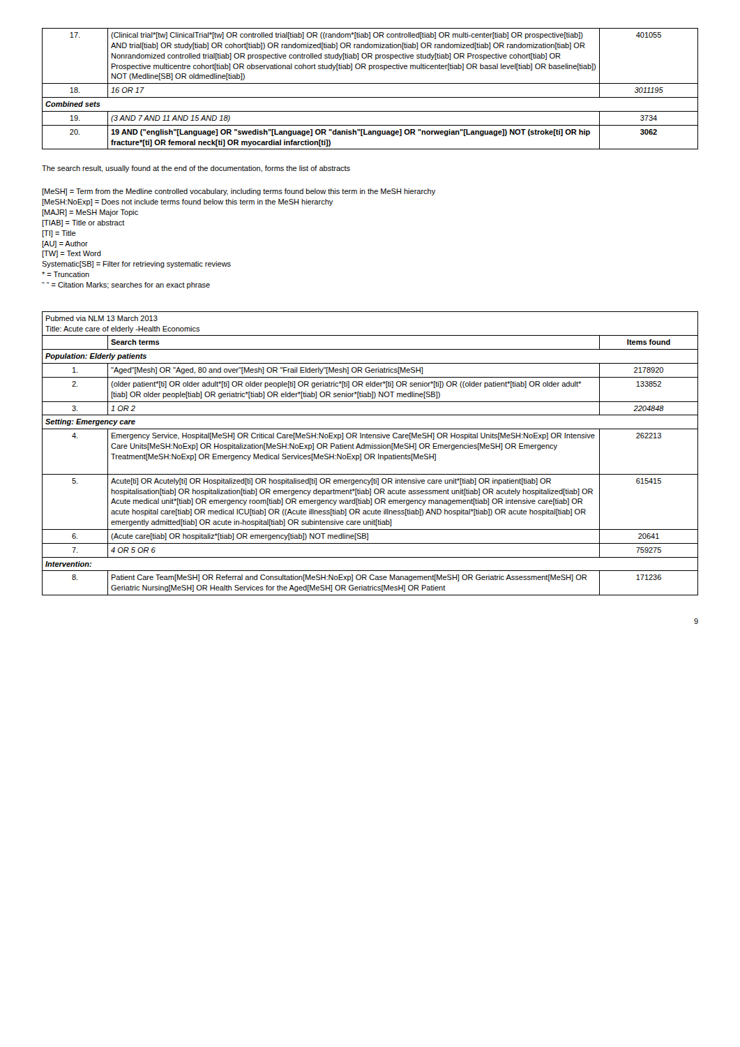| 17. | (Clinical trial*[tw] ClinicalTrial*[tw] OR controlled trial[tiab] OR ((random*[tiab] OR controlled[tiab] OR multi-center[tiab] OR prospective[tiab]) AND trial[tiab] OR study[tiab] OR cohort[tiab]) OR randomized[tiab] OR randomization[tiab] OR randomized[tiab] OR randomization[tiab] OR Nonrandomized controlled trial[tiab] OR prospective controlled study[tiab] OR prospective study[tiab] OR Prospective cohort[tiab] OR Prospective multicentre cohort[tiab] OR observational cohort study[tiab] OR prospective multicenter[tiab] OR basal level[tiab] OR baseline[tiab]) NOT (Medline[SB] OR oldmedline[tiab]) | 401055 |
| 18. | 16 OR 17 | 3011195 |
| Combined sets |
| 19. | (3 AND 7 AND 11 AND 15 AND 18) | 3734 |
| 20. | 19 AND ("english"[Language] OR "swedish"[Language] OR "danish"[Language] OR "norwegian"[Language]) NOT (stroke[ti] OR hip fracture*[ti] OR femoral neck[ti] OR myocardial infarction[ti]) | 3062 |
The search result, usually found at the end of the documentation, forms the list of abstracts
[MeSH] = Term from the Medline controlled vocabulary, including terms found below this term in the MeSH hierarchy
[MeSH:NoExp] = Does not include terms found below this term in the MeSH hierarchy
[MAJR] = MeSH Major Topic
[TIAB] = Title or abstract
[TI] = Title
[AU] = Author
[TW] = Text Word
Systematic[SB] = Filter for retrieving systematic reviews
* = Truncation
“ “ = Citation Marks; searches for an exact phrase
| Pubmed via NLM 13 March 2013 Title: Acute care of elderly -Health Economics |
| | Search terms | Items found |
| Population: Elderly patients |
| 1. | "Aged"[Mesh] OR "Aged, 80 and over"[Mesh] OR "Frail Elderly"[Mesh] OR Geriatrics[MeSH] | 2178920 |
| 2. | (older patient*[ti] OR older adult*[ti] OR older people[ti] OR geriatric*[ti] OR elder*[ti] OR senior*[ti]) OR ((older patient*[tiab] OR older adult*[tiab] OR older people[tiab] OR geriatric*[tiab] OR elder*[tiab] OR senior*[tiab]) NOT medline[SB]) | 133852 |
| 3. | 1 OR 2 | 2204848 |
| Setting: Emergency care |
| 4. | Emergency Service, Hospital[MeSH] OR Critical Care[MeSH:NoExp] OR Intensive Care[MeSH] OR Hospital Units[MeSH:NoExp] OR Intensive Care Units[MeSH:NoExp] OR Hospitalization[MeSH:NoExp] OR Patient Admission[MeSH] OR Emergencies[MeSH] OR Emergency Treatment[MeSH:NoExp] OR Emergency Medical Services[MeSH:NoExp] OR Inpatients[MeSH] | 262213 |
| 5. | Acute[ti] OR Acutely[ti] OR Hospitalized[ti] OR hospitalised[ti] OR emergency[ti] OR intensive care unit*[tiab] OR inpatient[tiab] OR hospitalisation[tiab] OR hospitalization[tiab] OR emergency department*[tiab] OR acute assessment unit[tiab] OR acutely hospitalized[tiab] OR Acute medical unit*[tiab] OR emergency room[tiab] OR emergency ward[tiab] OR emergency management[tiab] OR intensive care[tiab] OR acute hospital care[tiab] OR medical ICU[tiab] OR ((Acute illness[tiab] OR acute illness[tiab]) AND hospital*[tiab]) OR acute hospital[tiab] OR emergently admitted[tiab] OR acute in-hospital[tiab] OR subintensive care unit[tiab] | 615415 |
| 6. | (Acute care[tiab] OR hospitaliz*[tiab] OR emergency[tiab]) NOT medline[SB] | 20641 |
| 7. | 4 OR 5 OR 6 | 759275 |
| Intervention: |
| 8. | Patient Care Team[MeSH] OR Referral and Consultation[MeSH:NoExp] OR Case Management[MeSH] OR Geriatric Assessment[MeSH] OR Geriatric Nursing[MeSH] OR Health Services for the Aged[MeSH] OR Geriatrics[MesH] OR Patient | 171236 |
9